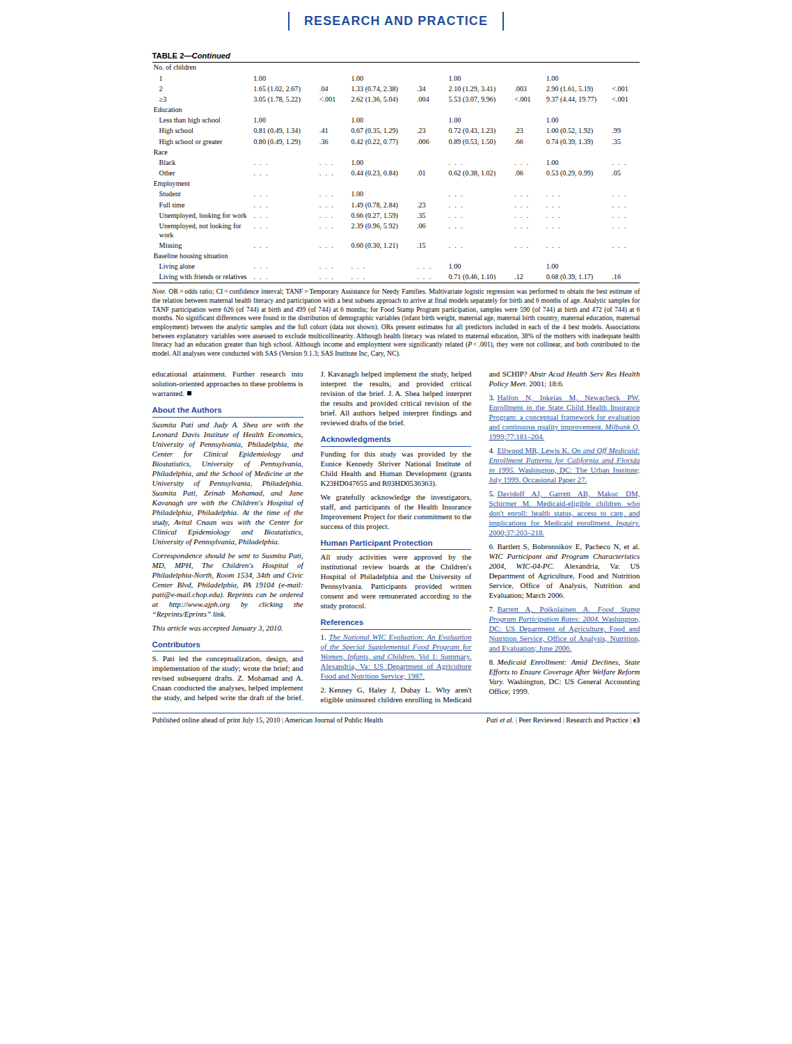RESEARCH AND PRACTICE
TABLE 2—Continued
| No. of children | | | | | | | | |
| 1 | 1.00 | | 1.00 | | 1.00 | | 1.00 | |
| 2 | 1.65 (1.02, 2.67) | .04 | 1.33 (0.74, 2.38) | .34 | 2.10 (1.29, 3.41) | .003 | 2.90 (1.61, 5.19) | <.001 |
| ≥3 | 3.05 (1.78, 5.22) | <.001 | 2.62 (1.36, 5.04) | .004 | 5.53 (3.07, 9.96) | <.001 | 9.37 (4.44, 19.77) | <.001 |
| Education | | | | | | | | |
| Less than high school | 1.00 | | 1.00 | | 1.00 | | 1.00 | |
| High school | 0.81 (0.49, 1.34) | .41 | 0.67 (0.35, 1.29) | .23 | 0.72 (0.43, 1.23) | .23 | 1.00 (0.52, 1.92) | .99 |
| High school or greater | 0.80 (0.49, 1.29) | .36 | 0.42 (0.22, 0.77) | .006 | 0.89 (0.53, 1.50) | .66 | 0.74 (0.39, 1.39) | .35 |
| Race | | | | | | | | |
| Black | . . . | . . . | 1.00 | | . . . | . . . | 1.00 | . . . |
| Other | . . . | . . . | 0.44 (0.23, 0.84) | .01 | 0.62 (0.38, 1.02) | .06 | 0.53 (0.29, 0.99) | .05 |
| Employment | | | | | | | | |
| Student | . . . | . . . | 1.00 | | . . . | . . . | . . . | . . . |
| Full time | . . . | . . . | 1.49 (0.78, 2.84) | .23 | . . . | . . . | . . . | . . . |
| Unemployed, looking for work | . . . | . . . | 0.66 (0.27, 1.59) | .35 | . . . | . . . | . . . | . . . |
| Unemployed, not looking for work | . . . | . . . | 2.39 (0.96, 5.92) | .06 | . . . | . . . | . . . | . . . |
| Missing | . . . | . . . | 0.60 (0.30, 1.21) | .15 | . . . | . . . | . . . | . . . |
| Baseline housing situation | | | | | | | | |
| Living alone | . . . | . . . | . . . | . . . | 1.00 | | 1.00 | |
| Living with friends or relatives | . . . | . . . | . . . | . . . | 0.71 (0.46, 1.10) | .12 | 0.68 (0.39, 1.17) | .16 |
Note. OR = odds ratio; CI = confidence interval; TANF = Temporary Assistance for Needy Families. Multivariate logistic regression was performed to obtain the best estimate of the relation between maternal health literacy and participation with a best subsets approach to arrive at final models separately for birth and 6 months of age. Analytic samples for TANF participation were 626 (of 744) at birth and 499 (of 744) at 6 months; for Food Stamp Program participation, samples were 590 (of 744) at birth and 472 (of 744) at 6 months. No significant differences were found in the distribution of demographic variables (infant birth weight, maternal age, maternal birth country, maternal education, maternal employment) between the analytic samples and the full cohort (data not shown). ORs present estimates for all predictors included in each of the 4 best models. Associations between explanatory variables were assessed to exclude multicollinearity. Although health literacy was related to maternal education, 38% of the mothers with inadequate health literacy had an education greater than high school. Although income and employment were significantly related (P < .001), they were not collinear, and both contributed to the model. All analyses were conducted with SAS (Version 9.1.3; SAS Institute Inc, Cary, NC).
educational attainment. Further research into solution-oriented approaches to these problems is warranted.
About the Authors
Susmita Pati and Judy A. Shea are with the Leonard Davis Institute of Health Economics, University of Pennsylvania, Philadelphia, the Center for Clinical Epidemiology and Biostatistics, University of Pennsylvania, Philadelphia, and the School of Medicine at the University of Pennsylvania, Philadelphia. Susmita Pati, Zeinab Mohamad, and Jane Kavanagh are with the Children's Hospital of Philadelphia, Philadelphia. At the time of the study, Avital Cnaan was with the Center for Clinical Epidemiology and Biostatistics, University of Pennsylvania, Philadelphia.
Correspondence should be sent to Susmita Pati, MD, MPH, The Children's Hospital of Philadelphia-North, Room 1534, 34th and Civic Center Blvd, Philadelphia, PA 19104 (e-mail: pati@e-mail.chop.edu). Reprints can be ordered at http://www.ajph.org by clicking the “Reprints/Eprints” link.
This article was accepted January 3, 2010.
Contributors
S. Pati led the conceptualization, design, and implementation of the study; wrote the brief; and revised subsequent drafts. Z. Mohamad and A. Cnaan conducted the analyses, helped implement the study, and helped write the draft of the brief. J. Kavanagh helped implement the study, helped interpret the results, and provided critical revision of the brief. J. A. Shea helped interpret the results and provided critical revision of the brief. All authors helped interpret findings and reviewed drafts of the brief.
Acknowledgments
Funding for this study was provided by the Eunice Kennedy Shriver National Institute of Child Health and Human Development (grants K23HD047655 and R03HD0536363).
We gratefully acknowledge the investigators, staff, and participants of the Health Insurance Improvement Project for their commitment to the success of this project.
Human Participant Protection
All study activities were approved by the institutional review boards at the Children's Hospital of Philadelphia and the University of Pennsylvania. Participants provided written consent and were remunerated according to the study protocol.
References
1. The National WIC Evaluation: An Evaluation of the Special Supplemental Food Program for Women, Infants, and Children. Vol 1: Summary. Alexandria, Va: US Department of Agriculture Food and Nutrition Service; 1987.
2. Kenney G, Haley J, Dubay L. Why aren't eligible uninsured children enrolling in Medicaid and SCHIP? Abstr Acad Health Serv Res Health Policy Meet. 2001; 18:6.
3. Halfon N, Inkelas M, Newacheck PW. Enrollment in the State Child Health Insurance Program: a conceptual framework for evaluation and continuous quality improvement. Milbank Q. 1999;77:181–204.
4. Ellwood MR, Lewis K. On and Off Medicaid: Enrollment Patterns for California and Florida in 1995. Washington, DC: The Urban Institute; July 1999. Occasional Paper 27.
5. Davidoff AJ, Garrett AB, Makuc DM, Schirmer M. Medicaid-eligible children who don't enroll: health status, access to care, and implications for Medicaid enrollment. Inquiry. 2000;37:203–218.
6. Bartlett S, Bobronnikov E, Pacheco N, et al. WIC Participant and Program Characteristics 2004, WIC-04-PC. Alexandria, Va: US Department of Agriculture, Food and Nutrition Service, Office of Analysis, Nutrition and Evaluation; March 2006.
7. Barrett A, Poikolainen A. Food Stamp Program Participation Rates: 2004. Washington, DC: US Department of Agriculture, Food and Nutrition Service, Office of Analysis, Nutrition, and Evaluation; June 2006.
8. Medicaid Enrollment: Amid Declines, State Efforts to Ensure Coverage After Welfare Reform Vary. Washington, DC: US General Accounting Office; 1999.
Published online ahead of print July 15, 2010 | American Journal of Public Health
Pati et al. | Peer Reviewed | Research and Practice | e3